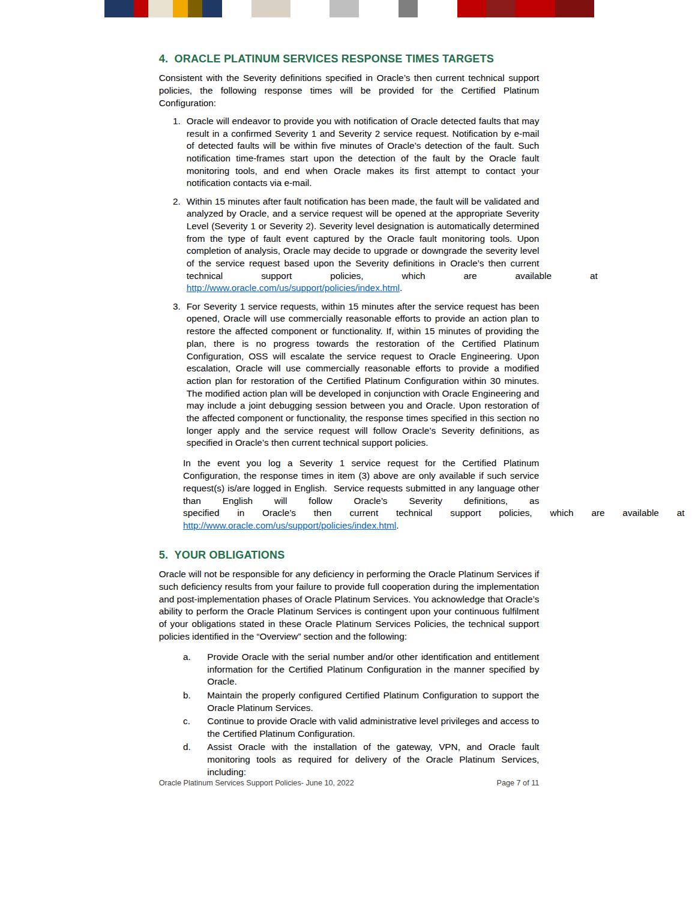4. ORACLE PLATINUM SERVICES RESPONSE TIMES TARGETS
Consistent with the Severity definitions specified in Oracle’s then current technical support policies, the following response times will be provided for the Certified Platinum Configuration:
Oracle will endeavor to provide you with notification of Oracle detected faults that may result in a confirmed Severity 1 and Severity 2 service request. Notification by e-mail of detected faults will be within five minutes of Oracle’s detection of the fault. Such notification time-frames start upon the detection of the fault by the Oracle fault monitoring tools, and end when Oracle makes its first attempt to contact your notification contacts via e-mail.
Within 15 minutes after fault notification has been made, the fault will be validated and analyzed by Oracle, and a service request will be opened at the appropriate Severity Level (Severity 1 or Severity 2). Severity level designation is automatically determined from the type of fault event captured by the Oracle fault monitoring tools. Upon completion of analysis, Oracle may decide to upgrade or downgrade the severity level of the service request based upon the Severity definitions in Oracle’s then current technical support policies, which are available at http://www.oracle.com/us/support/policies/index.html.
For Severity 1 service requests, within 15 minutes after the service request has been opened, Oracle will use commercially reasonable efforts to provide an action plan to restore the affected component or functionality. If, within 15 minutes of providing the plan, there is no progress towards the restoration of the Certified Platinum Configuration, OSS will escalate the service request to Oracle Engineering. Upon escalation, Oracle will use commercially reasonable efforts to provide a modified action plan for restoration of the Certified Platinum Configuration within 30 minutes. The modified action plan will be developed in conjunction with Oracle Engineering and may include a joint debugging session between you and Oracle. Upon restoration of the affected component or functionality, the response times specified in this section no longer apply and the service request will follow Oracle’s Severity definitions, as specified in Oracle’s then current technical support policies.
In the event you log a Severity 1 service request for the Certified Platinum Configuration, the response times in item (3) above are only available if such service request(s) is/are logged in English. Service requests submitted in any language other than English will follow Oracle’s Severity definitions, as specified in Oracle’s then current technical support policies, which are available at http://www.oracle.com/us/support/policies/index.html.
5. YOUR OBLIGATIONS
Oracle will not be responsible for any deficiency in performing the Oracle Platinum Services if such deficiency results from your failure to provide full cooperation during the implementation and post-implementation phases of Oracle Platinum Services. You acknowledge that Oracle’s ability to perform the Oracle Platinum Services is contingent upon your continuous fulfilment of your obligations stated in these Oracle Platinum Services Policies, the technical support policies identified in the “Overview” section and the following:
a.
Provide Oracle with the serial number and/or other identification and entitlement information for the Certified Platinum Configuration in the manner specified by Oracle.
b.
Maintain the properly configured Certified Platinum Configuration to support the Oracle Platinum Services.
c.
Continue to provide Oracle with valid administrative level privileges and access to the Certified Platinum Configuration.
d.
Assist Oracle with the installation of the gateway, VPN, and Oracle fault monitoring tools as required for delivery of the Oracle Platinum Services, including:
Oracle Platinum Services Support Policies- June 10, 2022
Page 7 of 11